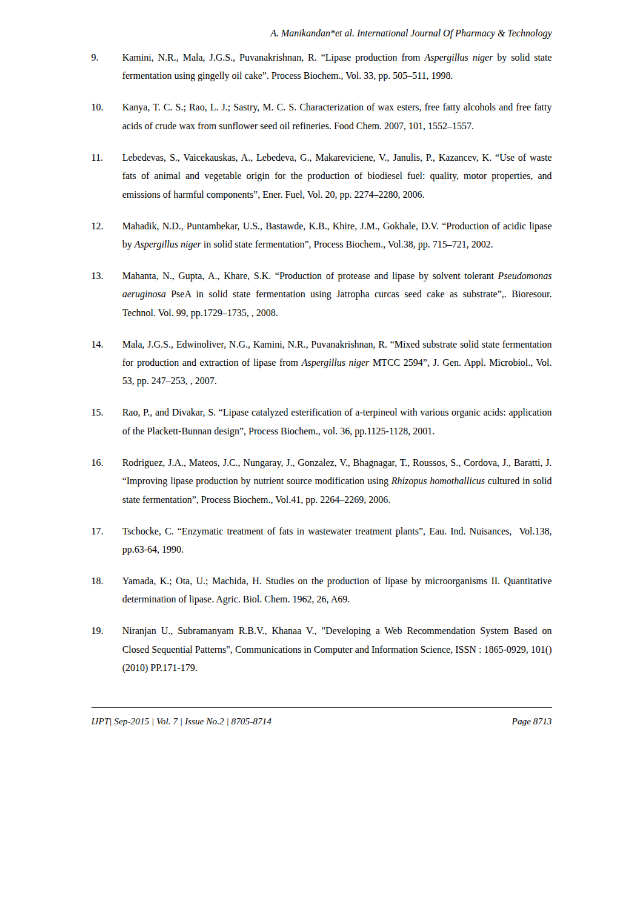A. Manikandan*et al. International Journal Of Pharmacy & Technology
9. Kamini, N.R., Mala, J.G.S., Puvanakrishnan, R. “Lipase production from Aspergillus niger by solid state fermentation using gingelly oil cake”. Process Biochem., Vol. 33, pp. 505–511, 1998.
10. Kanya, T. C. S.; Rao, L. J.; Sastry, M. C. S. Characterization of wax esters, free fatty alcohols and free fatty acids of crude wax from sunflower seed oil refineries. Food Chem. 2007, 101, 1552–1557.
11. Lebedevas, S., Vaicekauskas, A., Lebedeva, G., Makareviciene, V., Janulis, P., Kazancev, K. “Use of waste fats of animal and vegetable origin for the production of biodiesel fuel: quality, motor properties, and emissions of harmful components”, Ener. Fuel, Vol. 20, pp. 2274–2280, 2006.
12. Mahadik, N.D., Puntambekar, U.S., Bastawde, K.B., Khire, J.M., Gokhale, D.V. “Production of acidic lipase by Aspergillus niger in solid state fermentation”, Process Biochem., Vol.38, pp. 715–721, 2002.
13. Mahanta, N., Gupta, A., Khare, S.K. “Production of protease and lipase by solvent tolerant Pseudomonas aeruginosa PseA in solid state fermentation using Jatropha curcas seed cake as substrate”,. Bioresour. Technol. Vol. 99, pp.1729–1735, , 2008.
14. Mala, J.G.S., Edwinoliver, N.G., Kamini, N.R., Puvanakrishnan, R. “Mixed substrate solid state fermentation for production and extraction of lipase from Aspergillus niger MTCC 2594”, J. Gen. Appl. Microbiol., Vol. 53, pp. 247–253, , 2007.
15. Rao, P., and Divakar, S. “Lipase catalyzed esterification of a-terpineol with various organic acids: application of the Plackett-Bunnan design”, Process Biochem., vol. 36, pp.1125-1128, 2001.
16. Rodriguez, J.A., Mateos, J.C., Nungaray, J., Gonzalez, V., Bhagnagar, T., Roussos, S., Cordova, J., Baratti, J. “Improving lipase production by nutrient source modification using Rhizopus homothallicus cultured in solid state fermentation”, Process Biochem., Vol.41, pp. 2264–2269, 2006.
17. Tschocke, C. “Enzymatic treatment of fats in wastewater treatment plants”, Eau. Ind. Nuisances, Vol.138, pp.63-64, 1990.
18. Yamada, K.; Ota, U.; Machida, H. Studies on the production of lipase by microorganisms II. Quantitative determination of lipase. Agric. Biol. Chem. 1962, 26, A69.
19. Niranjan U., Subramanyam R.B.V., Khanaa V., "Developing a Web Recommendation System Based on Closed Sequential Patterns", Communications in Computer and Information Science, ISSN : 1865-0929, 101() (2010) PP.171-179.
IJPT| Sep-2015 | Vol. 7 | Issue No.2 | 8705-8714
Page 8713